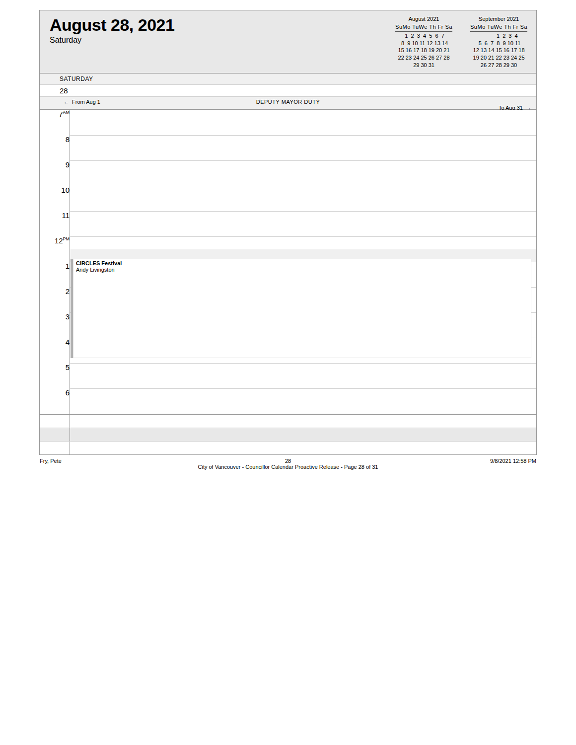August 28, 2021
Saturday
August 2021
SuMo TuWe Th Fr Sa
1 2 3 4 5 6 7
8 9 10 11 12 13 14
15 16 17 18 19 20 21
22 23 24 25 26 27 28
29 30 31
September 2021
SuMo TuWe Th Fr Sa
1 2 3 4
5 6 7 8 9 10 11
12 13 14 15 16 17 18
19 20 21 22 23 24 25
26 27 28 29 30
SATURDAY
28
← From Aug 1
DEPUTY MAYOR DUTY
To Aug 31 →
| 7 AM | |
| 8 | |
| 9 | |
| 10 | |
| 11 | |
| 12 PM | |
| 1 | |
| 2 | |
| 3 | |
| 4 | |
| 5 | |
| 6 | |
CIRCLES Festival
Andy Livingston
Fry, Pete
28 City of Vancouver - Councillor Calendar Proactive Release - Page 28 of 31
9/8/2021 12:58 PM